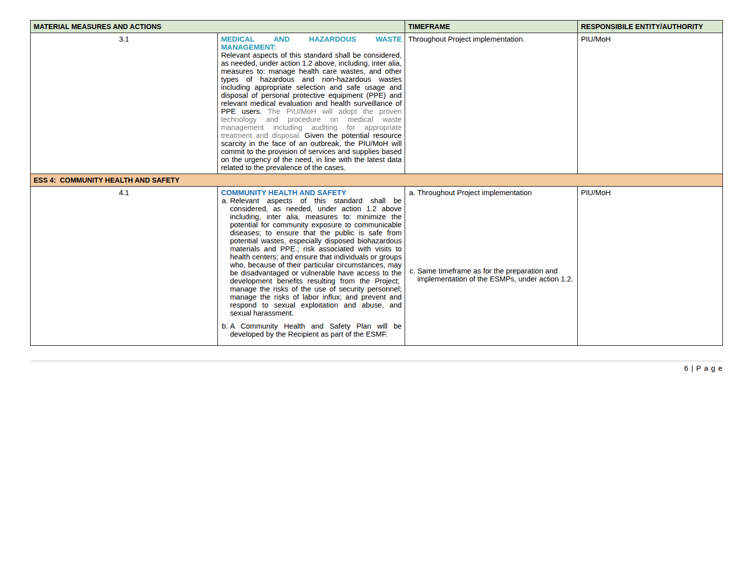| MATERIAL MEASURES AND ACTIONS | TIMEFRAME | RESPONSIBILE ENTITY/AUTHORITY |
| --- | --- | --- |
| 3.1 | MEDICAL AND HAZARDOUS WASTE MANAGEMENT: Relevant aspects of this standard shall be considered, as needed, under action 1.2 above, including, inter alia, measures to: manage health care wastes, and other types of hazardous and non-hazardous wastes including appropriate selection and safe usage and disposal of personal protective equipment (PPE) and relevant medical evaluation and health surveillance of PPE users. The PIU/MoH will adopt the proven technology and procedure on medical waste management including auditing for appropriate treatment and disposal. Given the potential resource scarcity in the face of an outbreak, the PIU/MoH will commit to the provision of services and supplies based on the urgency of the need, in line with the latest data related to the prevalence of the cases. | Throughout Project implementation. | PIU/MoH |
| ESS 4: COMMUNITY HEALTH AND SAFETY |
| 4.1 | COMMUNITY HEALTH AND SAFETY Relevant aspects of this standard shall be considered, as needed, under action 1.2 above including, inter alia, measures to: minimize the potential for community exposure to communicable diseases; to ensure that the public is safe from potential wastes, especially disposed biohazardous materials and PPE.; risk associated with visits to health centers; and ensure that individuals or groups who, because of their particular circumstances, may be disadvantaged or vulnerable have access to the development benefits resulting from the Project; manage the risks of the use of security personnel; manage the risks of labor influx; and prevent and respond to sexual exploitation and abuse, and sexual harassment. A Community Health and Safety Plan will be developed by the Recipient as part of the ESMF. | Throughout Project implementation Same timeframe as for the preparation and implementation of the ESMPs, under action 1.2. | PIU/MoH |
6 | P a g e